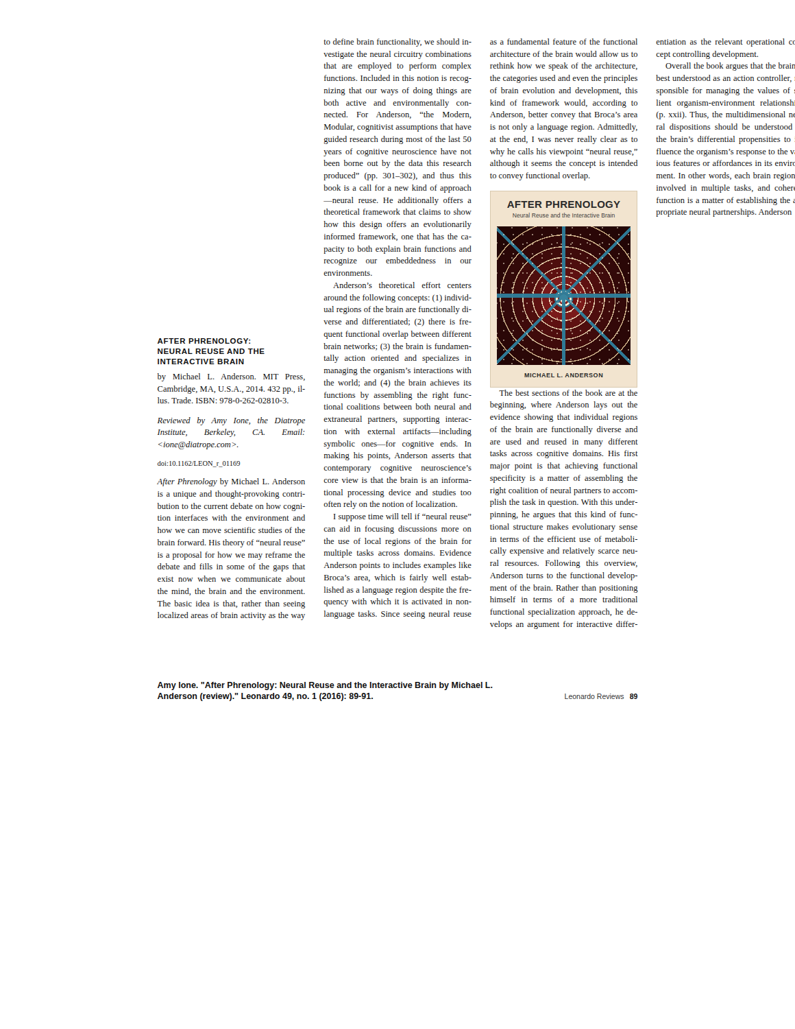After Phrenology:
Neural Reuse and the
Interactive Brain
by Michael L. Anderson. MIT Press, Cambridge, MA, U.S.A., 2014. 432 pp., illus. Trade. ISBN: 978-0-262-02810-3.
Reviewed by Amy Ione, the Diatrope Institute, Berkeley, CA. Email: <ione@diatrope.com>.
doi:10.1162/LEON_r_01169
After Phrenology by Michael L. Anderson is a unique and thought-provoking contribution to the current debate on how cognition interfaces with the environment and how we can move scientific studies of the brain forward. His theory of “neural reuse” is a proposal for how we may reframe the debate and fills in some of the gaps that exist now when we communicate about the mind, the brain and the environment. The basic idea is that, rather than seeing localized areas of brain activity as the way to define brain functionality, we should investigate the neural circuitry combinations that are employed to perform complex functions. Included in this notion is recognizing that our ways of doing things are both active and environmentally connected. For Anderson, “the Modern, Modular, cognitivist assumptions that have guided research during most of the last 50 years of cognitive neuroscience have not been borne out by the data this research produced” (pp. 301–302), and thus this book is a call for a new kind of approach—neural reuse. He additionally offers a theoretical framework that claims to show how this design offers an evolutionarily informed framework, one that has the capacity to both explain brain functions and recognize our embeddedness in our environments.
Anderson’s theoretical effort centers around the following concepts: (1) individual regions of the brain are functionally diverse and differentiated; (2) there is frequent functional overlap between different brain networks; (3) the brain is fundamentally action oriented and specializes in managing the organism’s interactions with the world; and (4) the brain achieves its functions by assembling the right functional coalitions between both neural and extraneural partners, supporting interaction with external artifacts—including symbolic ones—for cognitive ends. In making his points, Anderson asserts that contemporary cognitive neuroscience’s core view is that the brain is an informational processing device and studies too often rely on the notion of localization.
I suppose time will tell if “neural reuse” can aid in focusing discussions more on the use of local regions of the brain for multiple tasks across domains. Evidence Anderson points to includes examples like Broca’s area, which is fairly well established as a language region despite the frequency with which it is activated in nonlanguage tasks. Since seeing neural reuse as a fundamental feature of the functional architecture of the brain would allow us to rethink how we speak of the architecture, the categories used and even the principles of brain evolution and development, this kind of framework would, according to Anderson, better convey that Broca’s area is not only a language region. Admittedly, at the end, I was never really clear as to why he calls his viewpoint “neural reuse,” although it seems the concept is intended to convey functional overlap.
AFTER PHRENOLOGY
Neural Reuse and the Interactive Brain
MICHAEL L. ANDERSON
The best sections of the book are at the beginning, where Anderson lays out the evidence showing that individual regions of the brain are functionally diverse and are used and reused in many different tasks across cognitive domains. His first major point is that achieving functional specificity is a matter of assembling the right coalition of neural partners to accomplish the task in question. With this underpinning, he argues that this kind of functional structure makes evolutionary sense in terms of the efficient use of metabolically expensive and relatively scarce neural resources. Following this overview, Anderson turns to the functional development of the brain. Rather than positioning himself in terms of a more traditional functional specialization approach, he develops an argument for interactive differentiation as the relevant operational concept controlling development.
Overall the book argues that the brain is best understood as an action controller, responsible for managing the values of salient organism-environment relationships (p. xxii). Thus, the multidimensional neural dispositions should be understood as the brain’s differential propensities to influence the organism’s response to the various features or affordances in its environment. In other words, each brain region is involved in multiple tasks, and coherent function is a matter of establishing the appropriate neural partnerships. Anderson
Amy Ione. "After Phrenology: Neural Reuse and the Interactive Brain by Michael L. Anderson (review)." Leonardo 49, no. 1 (2016): 89-91.
Leonardo Reviews 89